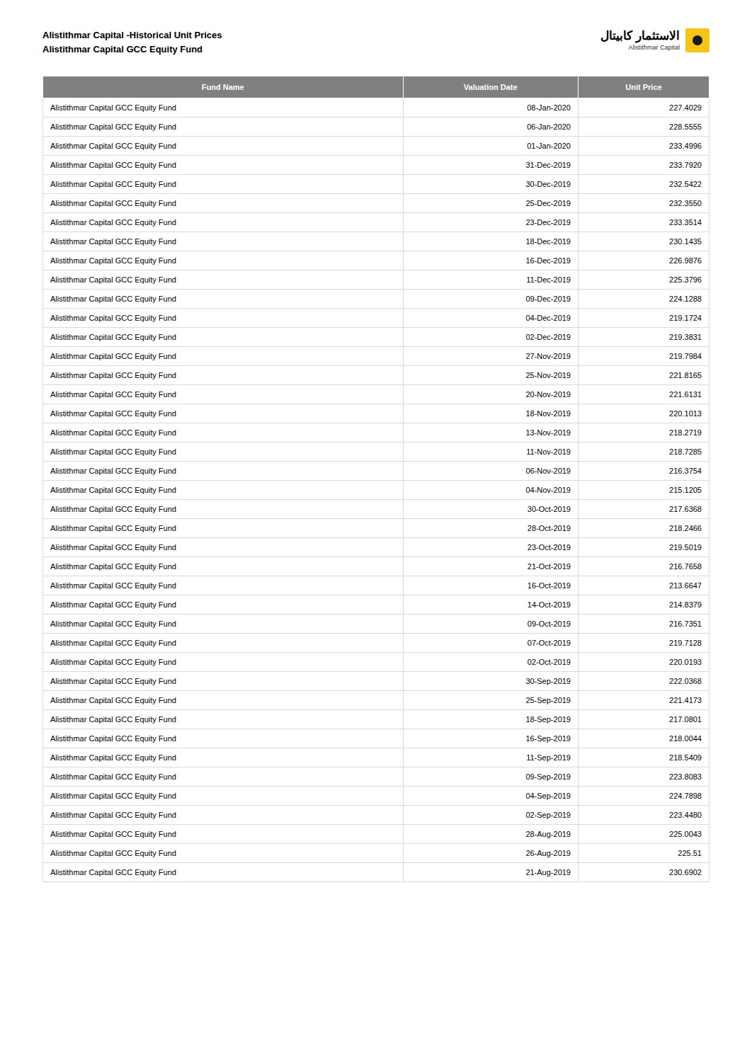Alistithmar Capital -Historical Unit Prices
Alistithmar Capital GCC Equity Fund
الاستثمار كابيتال
Alistithmar Capital
| Fund Name | Valuation Date | Unit Price |
| --- | --- | --- |
| Alistithmar Capital GCC Equity Fund | 08-Jan-2020 | 227.4029 |
| Alistithmar Capital GCC Equity Fund | 06-Jan-2020 | 228.5555 |
| Alistithmar Capital GCC Equity Fund | 01-Jan-2020 | 233.4996 |
| Alistithmar Capital GCC Equity Fund | 31-Dec-2019 | 233.7920 |
| Alistithmar Capital GCC Equity Fund | 30-Dec-2019 | 232.5422 |
| Alistithmar Capital GCC Equity Fund | 25-Dec-2019 | 232.3550 |
| Alistithmar Capital GCC Equity Fund | 23-Dec-2019 | 233.3514 |
| Alistithmar Capital GCC Equity Fund | 18-Dec-2019 | 230.1435 |
| Alistithmar Capital GCC Equity Fund | 16-Dec-2019 | 226.9876 |
| Alistithmar Capital GCC Equity Fund | 11-Dec-2019 | 225.3796 |
| Alistithmar Capital GCC Equity Fund | 09-Dec-2019 | 224.1288 |
| Alistithmar Capital GCC Equity Fund | 04-Dec-2019 | 219.1724 |
| Alistithmar Capital GCC Equity Fund | 02-Dec-2019 | 219.3831 |
| Alistithmar Capital GCC Equity Fund | 27-Nov-2019 | 219.7984 |
| Alistithmar Capital GCC Equity Fund | 25-Nov-2019 | 221.8165 |
| Alistithmar Capital GCC Equity Fund | 20-Nov-2019 | 221.6131 |
| Alistithmar Capital GCC Equity Fund | 18-Nov-2019 | 220.1013 |
| Alistithmar Capital GCC Equity Fund | 13-Nov-2019 | 218.2719 |
| Alistithmar Capital GCC Equity Fund | 11-Nov-2019 | 218.7285 |
| Alistithmar Capital GCC Equity Fund | 06-Nov-2019 | 216.3754 |
| Alistithmar Capital GCC Equity Fund | 04-Nov-2019 | 215.1205 |
| Alistithmar Capital GCC Equity Fund | 30-Oct-2019 | 217.6368 |
| Alistithmar Capital GCC Equity Fund | 28-Oct-2019 | 218.2466 |
| Alistithmar Capital GCC Equity Fund | 23-Oct-2019 | 219.5019 |
| Alistithmar Capital GCC Equity Fund | 21-Oct-2019 | 216.7658 |
| Alistithmar Capital GCC Equity Fund | 16-Oct-2019 | 213.6647 |
| Alistithmar Capital GCC Equity Fund | 14-Oct-2019 | 214.8379 |
| Alistithmar Capital GCC Equity Fund | 09-Oct-2019 | 216.7351 |
| Alistithmar Capital GCC Equity Fund | 07-Oct-2019 | 219.7128 |
| Alistithmar Capital GCC Equity Fund | 02-Oct-2019 | 220.0193 |
| Alistithmar Capital GCC Equity Fund | 30-Sep-2019 | 222.0368 |
| Alistithmar Capital GCC Equity Fund | 25-Sep-2019 | 221.4173 |
| Alistithmar Capital GCC Equity Fund | 18-Sep-2019 | 217.0801 |
| Alistithmar Capital GCC Equity Fund | 16-Sep-2019 | 218.0044 |
| Alistithmar Capital GCC Equity Fund | 11-Sep-2019 | 218.5409 |
| Alistithmar Capital GCC Equity Fund | 09-Sep-2019 | 223.8083 |
| Alistithmar Capital GCC Equity Fund | 04-Sep-2019 | 224.7898 |
| Alistithmar Capital GCC Equity Fund | 02-Sep-2019 | 223.4480 |
| Alistithmar Capital GCC Equity Fund | 28-Aug-2019 | 225.0043 |
| Alistithmar Capital GCC Equity Fund | 26-Aug-2019 | 225.51 |
| Alistithmar Capital GCC Equity Fund | 21-Aug-2019 | 230.6902 |